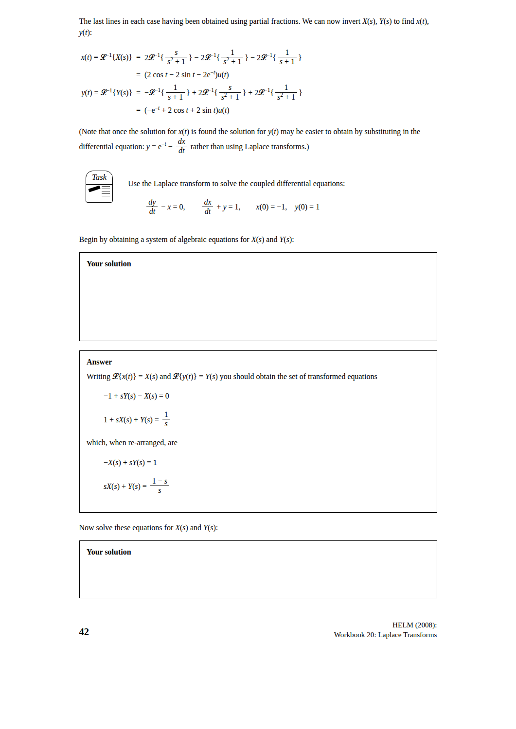The last lines in each case having been obtained using partial fractions. We can now invert X(s), Y(s) to find x(t), y(t):
| x ( t ) = 𝓛 −1 { X ( s )} | = | 2𝓛 −1 { s s 2 + 1 } − 2𝓛 −1 { 1 s 2 + 1 } − 2𝓛 −1 { 1 s + 1 } |
| | = | (2 cos t − 2 sin t − 2e − t ) u ( t ) |
| y ( t ) = 𝓛 −1 { Y ( s )} | = | −𝓛 −1 { 1 s + 1 } + 2𝓛 −1 { s s 2 + 1 } + 2𝓛 −1 { 1 s 2 + 1 } |
| | = | (−e − t + 2 cos t + 2 sin t ) u ( t ) |
(Note that once the solution for x(t) is found the solution for y(t) may be easier to obtain by substituting in the differential equation: y = e−t − dx dt rather than using Laplace transforms.)
Task
Use the Laplace transform to solve the coupled differential equations:
dy dt − x = 0, dx dt + y = 1, x(0) = −1, y(0) = 1
Begin by obtaining a system of algebraic equations for X(s) and Y(s):
Your solution
Answer
Writing 𝓛{x(t)} = X(s) and 𝓛{y(t)} = Y(s) you should obtain the set of transformed equations
−1 + sY(s) − X(s) = 0
1 + sX(s) + Y(s) = 1 s
which, when re-arranged, are
−X(s) + sY(s) = 1
sX(s) + Y(s) = 1 − s s
Now solve these equations for X(s) and Y(s):
Your solution
42
HELM (2008):
Workbook 20: Laplace Transforms